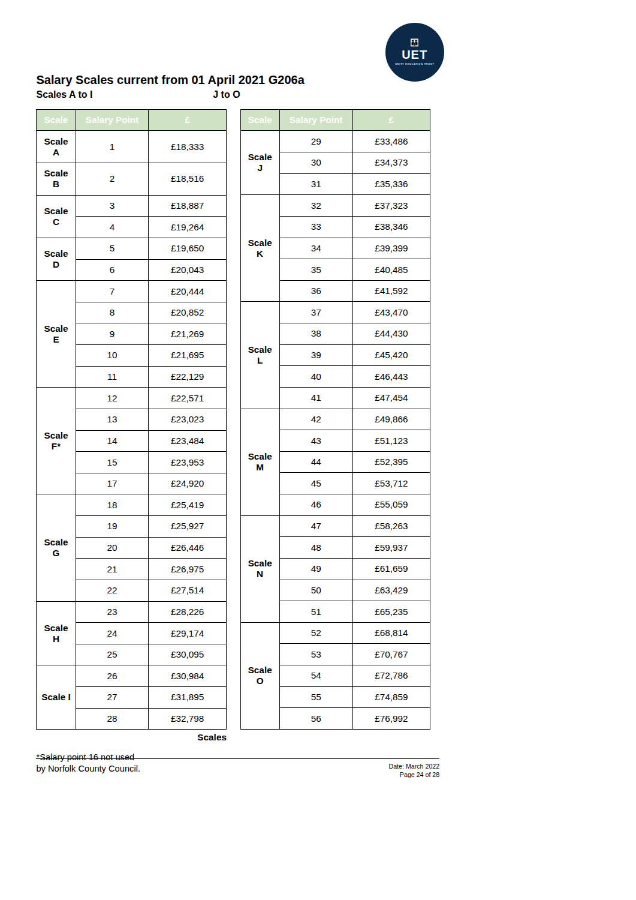👪
UET
UNITY EDUCATION TRUST
Salary Scales current from 01 April 2021 G206a
Scales A to I J to O
| Scale | Salary Point | £ |
| --- | --- | --- |
| Scale A | 1 | £18,333 |
| Scale B | 2 | £18,516 |
| Scale C | 3 | £18,887 |
| 4 | £19,264 |
| Scale D | 5 | £19,650 |
| 6 | £20,043 |
| Scale E | 7 | £20,444 |
| 8 | £20,852 |
| 9 | £21,269 |
| 10 | £21,695 |
| 11 | £22,129 |
| Scale F* | 12 | £22,571 |
| 13 | £23,023 |
| 14 | £23,484 |
| 15 | £23,953 |
| 17 | £24,920 |
| Scale G | 18 | £25,419 |
| 19 | £25,927 |
| 20 | £26,446 |
| 21 | £26,975 |
| 22 | £27,514 |
| Scale H | 23 | £28,226 |
| 24 | £29,174 |
| 25 | £30,095 |
| Scale I | 26 | £30,984 |
| 27 | £31,895 |
| 28 | £32,798 |
Scales
| Scale | Salary Point | £ |
| --- | --- | --- |
| Scale J | 29 | £33,486 |
| 30 | £34,373 |
| 31 | £35,336 |
| Scale K | 32 | £37,323 |
| 33 | £38,346 |
| 34 | £39,399 |
| 35 | £40,485 |
| 36 | £41,592 |
| Scale L | 37 | £43,470 |
| 38 | £44,430 |
| 39 | £45,420 |
| 40 | £46,443 |
| 41 | £47,454 |
| Scale M | 42 | £49,866 |
| 43 | £51,123 |
| 44 | £52,395 |
| 45 | £53,712 |
| 46 | £55,059 |
| Scale N | 47 | £58,263 |
| 48 | £59,937 |
| 49 | £61,659 |
| 50 | £63,429 |
| 51 | £65,235 |
| Scale O | 52 | £68,814 |
| 53 | £70,767 |
| 54 | £72,786 |
| 55 | £74,859 |
| 56 | £76,992 |
*Salary point 16 not used
by Norfolk County Council.
Date: March 2022
Page 24 of 28